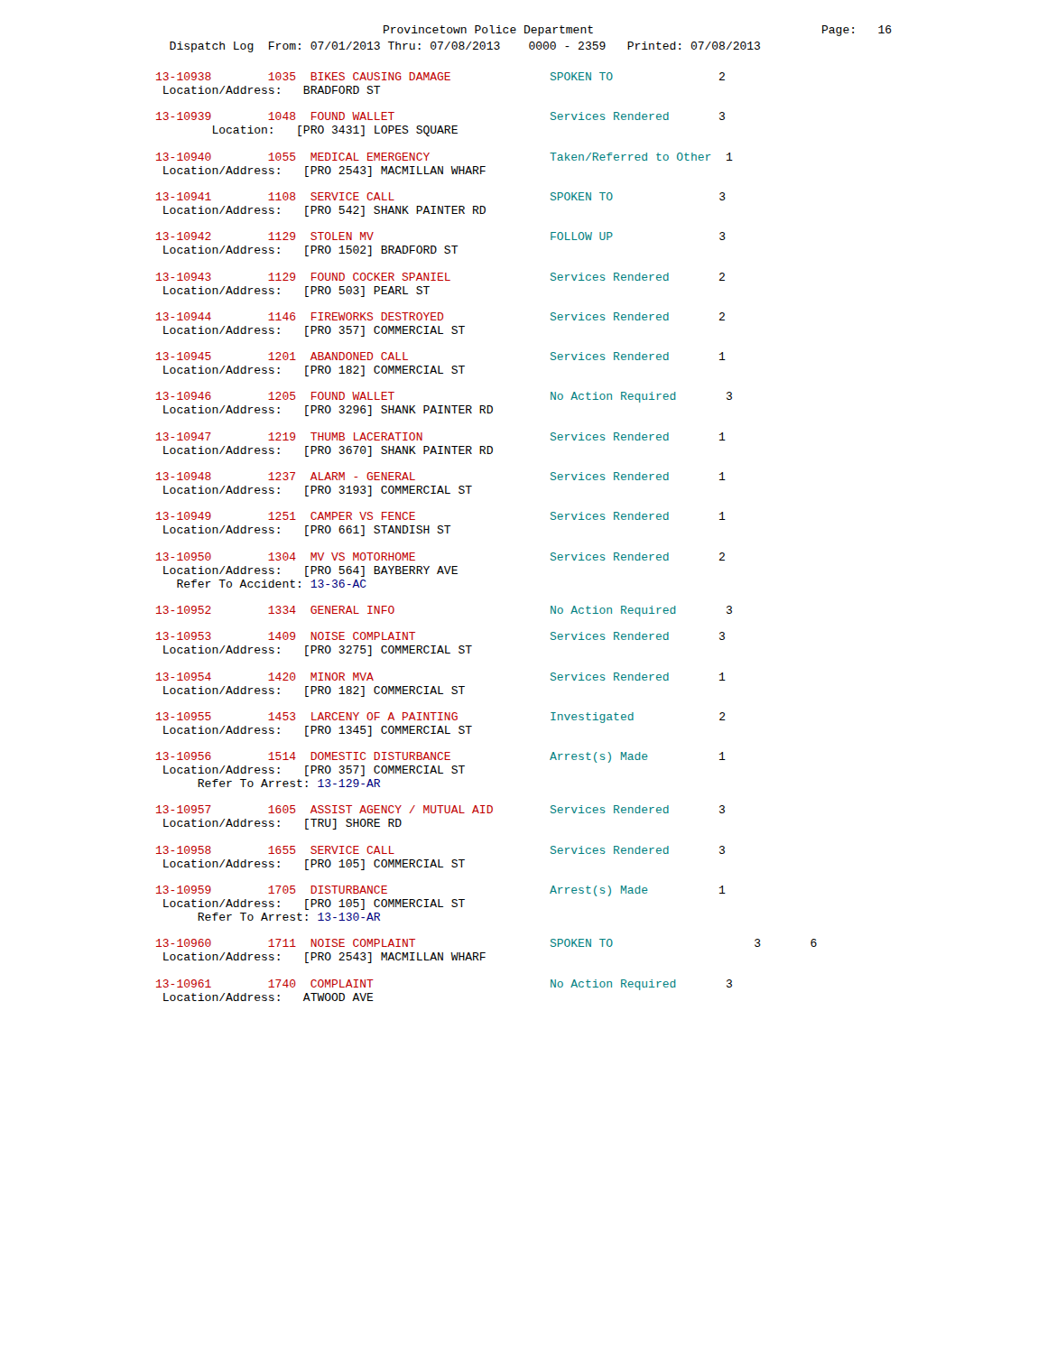Provincetown Police Department Page: 16
Dispatch Log From: 07/01/2013 Thru: 07/08/2013 0000 - 2359 Printed: 07/08/2013
13-10938 1035 BIKES CAUSING DAMAGE SPOKEN TO 2 Location/Address: BRADFORD ST
13-10939 1048 FOUND WALLET Services Rendered 3 Location: [PRO 3431] LOPES SQUARE
13-10940 1055 MEDICAL EMERGENCY Taken/Referred to Other 1 Location/Address: [PRO 2543] MACMILLAN WHARF
13-10941 1108 SERVICE CALL SPOKEN TO 3 Location/Address: [PRO 542] SHANK PAINTER RD
13-10942 1129 STOLEN MV FOLLOW UP 3 Location/Address: [PRO 1502] BRADFORD ST
13-10943 1129 FOUND COCKER SPANIEL Services Rendered 2 Location/Address: [PRO 503] PEARL ST
13-10944 1146 FIREWORKS DESTROYED Services Rendered 2 Location/Address: [PRO 357] COMMERCIAL ST
13-10945 1201 ABANDONED CALL Services Rendered 1 Location/Address: [PRO 182] COMMERCIAL ST
13-10946 1205 FOUND WALLET No Action Required 3 Location/Address: [PRO 3296] SHANK PAINTER RD
13-10947 1219 THUMB LACERATION Services Rendered 1 Location/Address: [PRO 3670] SHANK PAINTER RD
13-10948 1237 ALARM - GENERAL Services Rendered 1 Location/Address: [PRO 3193] COMMERCIAL ST
13-10949 1251 CAMPER VS FENCE Services Rendered 1 Location/Address: [PRO 661] STANDISH ST
13-10950 1304 MV VS MOTORHOME Services Rendered 2 Location/Address: [PRO 564] BAYBERRY AVE Refer To Accident: 13-36-AC
13-10952 1334 GENERAL INFO No Action Required 3
13-10953 1409 NOISE COMPLAINT Services Rendered 3 Location/Address: [PRO 3275] COMMERCIAL ST
13-10954 1420 MINOR MVA Services Rendered 1 Location/Address: [PRO 182] COMMERCIAL ST
13-10955 1453 LARCENY OF A PAINTING Investigated 2 Location/Address: [PRO 1345] COMMERCIAL ST
13-10956 1514 DOMESTIC DISTURBANCE Arrest(s) Made 1 Location/Address: [PRO 357] COMMERCIAL ST Refer To Arrest: 13-129-AR
13-10957 1605 ASSIST AGENCY / MUTUAL AID Services Rendered 3 Location/Address: [TRU] SHORE RD
13-10958 1655 SERVICE CALL Services Rendered 3 Location/Address: [PRO 105] COMMERCIAL ST
13-10959 1705 DISTURBANCE Arrest(s) Made 1 Location/Address: [PRO 105] COMMERCIAL ST Refer To Arrest: 13-130-AR
13-10960 1711 NOISE COMPLAINT SPOKEN TO 3 6 Location/Address: [PRO 2543] MACMILLAN WHARF
13-10961 1740 COMPLAINT No Action Required 3 Location/Address: ATWOOD AVE